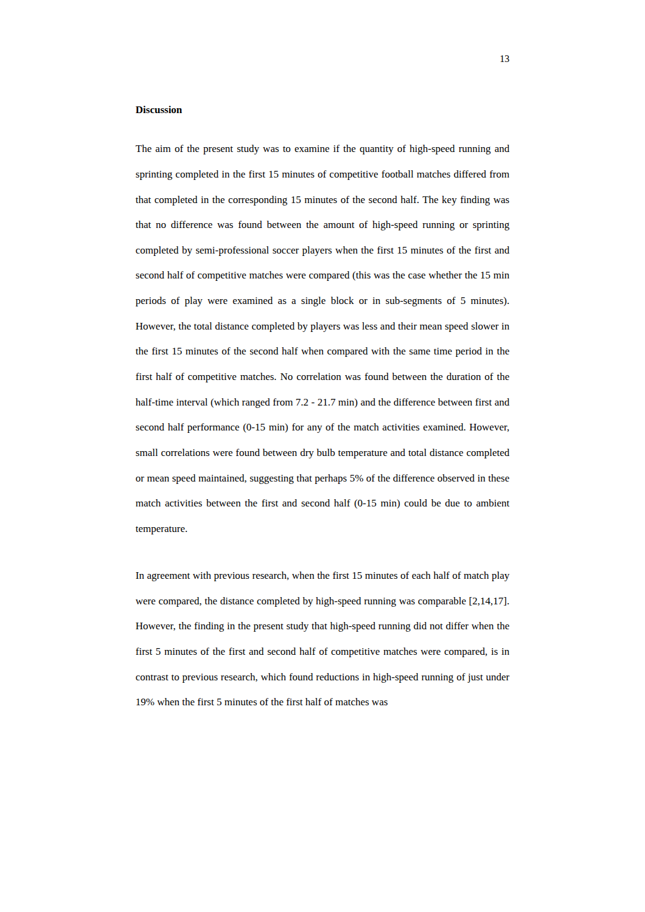13
Discussion
The aim of the present study was to examine if the quantity of high-speed running and sprinting completed in the first 15 minutes of competitive football matches differed from that completed in the corresponding 15 minutes of the second half. The key finding was that no difference was found between the amount of high-speed running or sprinting completed by semi-professional soccer players when the first 15 minutes of the first and second half of competitive matches were compared (this was the case whether the 15 min periods of play were examined as a single block or in sub-segments of 5 minutes). However, the total distance completed by players was less and their mean speed slower in the first 15 minutes of the second half when compared with the same time period in the first half of competitive matches. No correlation was found between the duration of the half-time interval (which ranged from 7.2 - 21.7 min) and the difference between first and second half performance (0-15 min) for any of the match activities examined. However, small correlations were found between dry bulb temperature and total distance completed or mean speed maintained, suggesting that perhaps 5% of the difference observed in these match activities between the first and second half (0-15 min) could be due to ambient temperature.
In agreement with previous research, when the first 15 minutes of each half of match play were compared, the distance completed by high-speed running was comparable [2,14,17]. However, the finding in the present study that high-speed running did not differ when the first 5 minutes of the first and second half of competitive matches were compared, is in contrast to previous research, which found reductions in high-speed running of just under 19% when the first 5 minutes of the first half of matches was